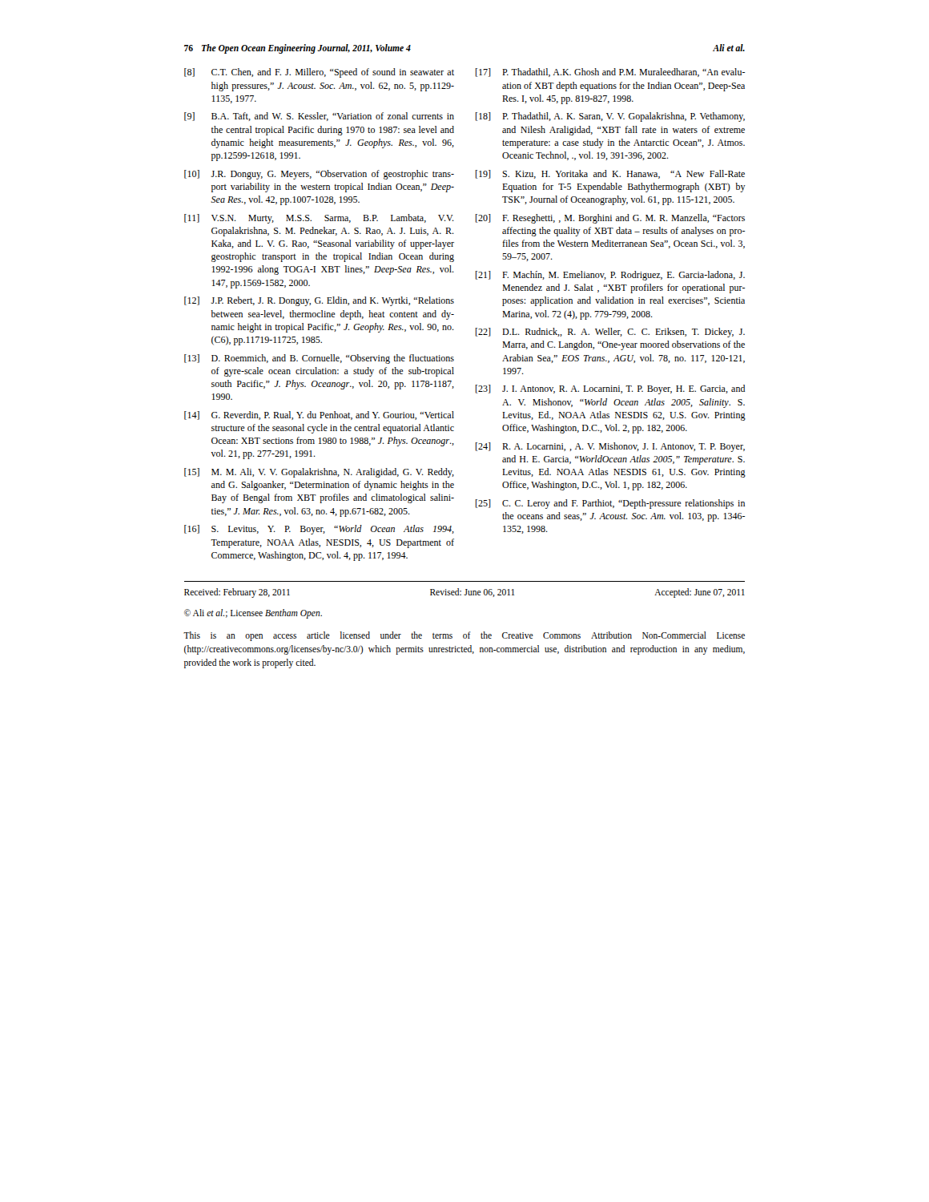76 The Open Ocean Engineering Journal, 2011, Volume 4
Ali et al.
[8] C.T. Chen, and F. J. Millero, “Speed of sound in seawater at high pressures,” J. Acoust. Soc. Am., vol. 62, no. 5, pp.1129-1135, 1977.
[9] B.A. Taft, and W. S. Kessler, “Variation of zonal currents in the central tropical Pacific during 1970 to 1987: sea level and dynamic height measurements,” J. Geophys. Res., vol. 96, pp.12599-12618, 1991.
[10] J.R. Donguy, G. Meyers, “Observation of geostrophic transport variability in the western tropical Indian Ocean,” Deep-Sea Res., vol. 42, pp.1007-1028, 1995.
[11] V.S.N. Murty, M.S.S. Sarma, B.P. Lambata, V.V. Gopalakrishna, S. M. Pednekar, A. S. Rao, A. J. Luis, A. R. Kaka, and L. V. G. Rao, “Seasonal variability of upper-layer geostrophic transport in the tropical Indian Ocean during 1992-1996 along TOGA-I XBT lines,” Deep-Sea Res., vol. 147, pp.1569-1582, 2000.
[12] J.P. Rebert, J. R. Donguy, G. Eldin, and K. Wyrtki, “Relations between sea-level, thermocline depth, heat content and dynamic height in tropical Pacific,” J. Geophy. Res., vol. 90, no. (C6), pp.11719-11725, 1985.
[13] D. Roemmich, and B. Cornuelle, “Observing the fluctuations of gyre-scale ocean circulation: a study of the sub-tropical south Pacific,” J. Phys. Oceanogr., vol. 20, pp. 1178-1187, 1990.
[14] G. Reverdin, P. Rual, Y. du Penhoat, and Y. Gouriou, “Vertical structure of the seasonal cycle in the central equatorial Atlantic Ocean: XBT sections from 1980 to 1988,” J. Phys. Oceanogr., vol. 21, pp. 277-291, 1991.
[15] M. M. Ali, V. V. Gopalakrishna, N. Araligidad, G. V. Reddy, and G. Salgoanker, “Determination of dynamic heights in the Bay of Bengal from XBT profiles and climatological salinities,” J. Mar. Res., vol. 63, no. 4, pp.671-682, 2005.
[16] S. Levitus, Y. P. Boyer, “World Ocean Atlas 1994, Temperature, NOAA Atlas, NESDIS, 4, US Department of Commerce, Washington, DC, vol. 4, pp. 117, 1994.
[17] P. Thadathil, A.K. Ghosh and P.M. Muraleedharan, “An evaluation of XBT depth equations for the Indian Ocean”, Deep-Sea Res. I, vol. 45, pp. 819-827, 1998.
[18] P. Thadathil, A. K. Saran, V. V. Gopalakrishna, P. Vethamony, and Nilesh Araligidad, “XBT fall rate in waters of extreme temperature: a case study in the Antarctic Ocean”, J. Atmos. Oceanic Technol, ., vol. 19, 391-396, 2002.
[19] S. Kizu, H. Yoritaka and K. Hanawa, “A New Fall-Rate Equation for T-5 Expendable Bathythermograph (XBT) by TSK”, Journal of Oceanography, vol. 61, pp. 115-121, 2005.
[20] F. Reseghetti, , M. Borghini and G. M. R. Manzella, “Factors affecting the quality of XBT data – results of analyses on profiles from the Western Mediterranean Sea”, Ocean Sci., vol. 3, 59–75, 2007.
[21] F. Machín, M. Emelianov, P. Rodriguez, E. Garcia-ladona, J. Menendez and J. Salat , “XBT profilers for operational purposes: application and validation in real exercises”, Scientia Marina, vol. 72 (4), pp. 779-799, 2008.
[22] D.L. Rudnick,, R. A. Weller, C. C. Eriksen, T. Dickey, J. Marra, and C. Langdon, “One-year moored observations of the Arabian Sea,” EOS Trans., AGU, vol. 78, no. 117, 120-121, 1997.
[23] J. I. Antonov, R. A. Locarnini, T. P. Boyer, H. E. Garcia, and A. V. Mishonov, “World Ocean Atlas 2005, Salinity. S. Levitus, Ed., NOAA Atlas NESDIS 62, U.S. Gov. Printing Office, Washington, D.C., Vol. 2, pp. 182, 2006.
[24] R. A. Locarnini, , A. V. Mishonov, J. I. Antonov, T. P. Boyer, and H. E. Garcia, “WorldOcean Atlas 2005,” Temperature. S. Levitus, Ed. NOAA Atlas NESDIS 61, U.S. Gov. Printing Office, Washington, D.C., Vol. 1, pp. 182, 2006.
[25] C. C. Leroy and F. Parthiot, “Depth-pressure relationships in the oceans and seas,” J. Acoust. Soc. Am. vol. 103, pp. 1346-1352, 1998.
Received: February 28, 2011
Revised: June 06, 2011
Accepted: June 07, 2011
© Ali et al.; Licensee Bentham Open.
This is an open access article licensed under the terms of the Creative Commons Attribution Non-Commercial License
(http://creativecommons.org/licenses/by-nc/3.0/) which permits unrestricted, non-commercial use, distribution and reproduction in any medium, provided the work is properly cited.